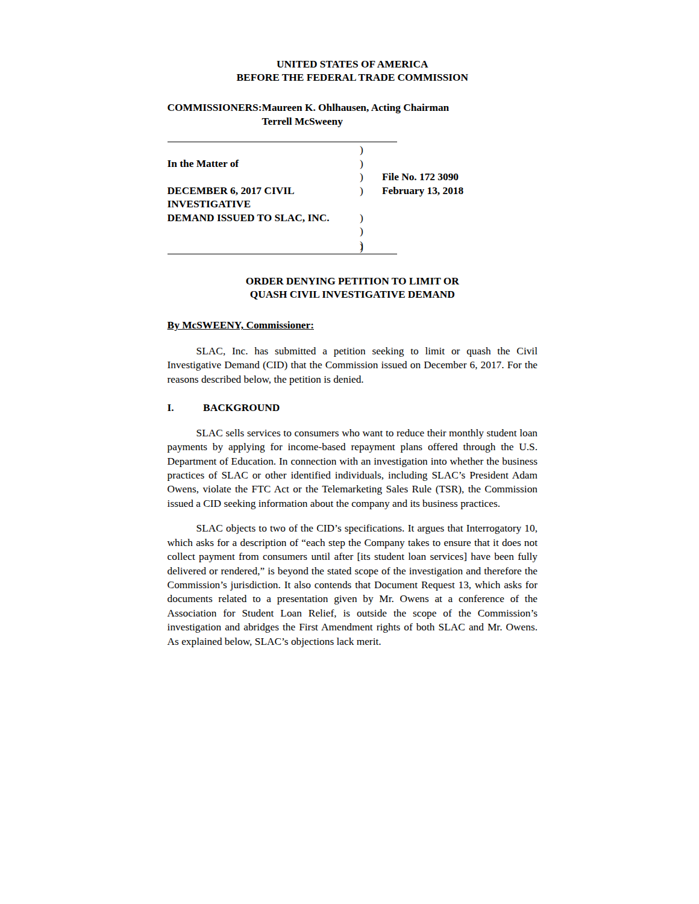UNITED STATES OF AMERICA
BEFORE THE FEDERAL TRADE COMMISSION
| COMMISSIONERS: | Maureen K. Ohlhausen, Acting Chairman Terrell McSweeny |
| | ) | |
| In the Matter of | ) | |
| | ) | File No. 172 3090 |
| DECEMBER 6, 2017 CIVIL INVESTIGATIVE | ) | February 13, 2018 |
| DEMAND ISSUED TO SLAC, INC. | ) | |
| | ) | |
| | ) | |
| | ) | |
ORDER DENYING PETITION TO LIMIT OR
QUASH CIVIL INVESTIGATIVE DEMAND
By McSWEENY, Commissioner:
SLAC, Inc. has submitted a petition seeking to limit or quash the Civil Investigative Demand (CID) that the Commission issued on December 6, 2017. For the reasons described below, the petition is denied.
I. BACKGROUND
SLAC sells services to consumers who want to reduce their monthly student loan payments by applying for income-based repayment plans offered through the U.S. Department of Education. In connection with an investigation into whether the business practices of SLAC or other identified individuals, including SLAC’s President Adam Owens, violate the FTC Act or the Telemarketing Sales Rule (TSR), the Commission issued a CID seeking information about the company and its business practices.
SLAC objects to two of the CID’s specifications. It argues that Interrogatory 10, which asks for a description of “each step the Company takes to ensure that it does not collect payment from consumers until after [its student loan services] have been fully delivered or rendered,” is beyond the stated scope of the investigation and therefore the Commission’s jurisdiction. It also contends that Document Request 13, which asks for documents related to a presentation given by Mr. Owens at a conference of the Association for Student Loan Relief, is outside the scope of the Commission’s investigation and abridges the First Amendment rights of both SLAC and Mr. Owens. As explained below, SLAC’s objections lack merit.